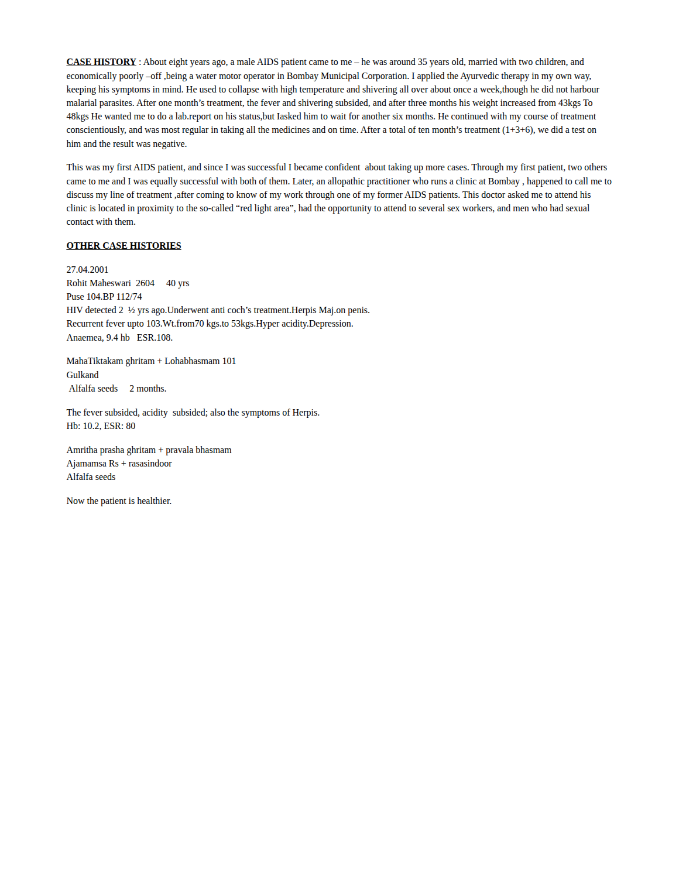CASE HISTORY : About eight years ago, a male AIDS patient came to me – he was around 35 years old, married with two children, and economically poorly –off ,being a water motor operator in Bombay Municipal Corporation. I applied the Ayurvedic therapy in my own way, keeping his symptoms in mind. He used to collapse with high temperature and shivering all over about once a week,though he did not harbour malarial parasites. After one month’s treatment, the fever and shivering subsided, and after three months his weight increased from 43kgs To 48kgs He wanted me to do a lab.report on his status,but Iasked him to wait for another six months. He continued with my course of treatment conscientiously, and was most regular in taking all the medicines and on time. After a total of ten month’s treatment (1+3+6), we did a test on him and the result was negative.
This was my first AIDS patient, and since I was successful I became confident about taking up more cases. Through my first patient, two others came to me and I was equally successful with both of them. Later, an allopathic practitioner who runs a clinic at Bombay , happened to call me to discuss my line of treatment ,after coming to know of my work through one of my former AIDS patients. This doctor asked me to attend his clinic is located in proximity to the so-called “red light area”, had the opportunity to attend to several sex workers, and men who had sexual contact with them.
OTHER CASE HISTORIES
27.04.2001
Rohit Maheswari 2604 40 yrs
Puse 104.BP 112/74
HIV detected 2 ½ yrs ago.Underwent anti coch’s treatment.Herpis Maj.on penis.
Recurrent fever upto 103.Wt.from70 kgs.to 53kgs.Hyper acidity.Depression.
Anaemea, 9.4 hb ESR.108.
MahaTiktakam ghritam + Lohabhasmam 101
Gulkand
Alfalfa seeds 2 months.
The fever subsided, acidity subsided; also the symptoms of Herpis.
Hb: 10.2, ESR: 80
Amritha prasha ghritam + pravala bhasmam
Ajamamsa Rs + rasasindoor
Alfalfa seeds
Now the patient is healthier.